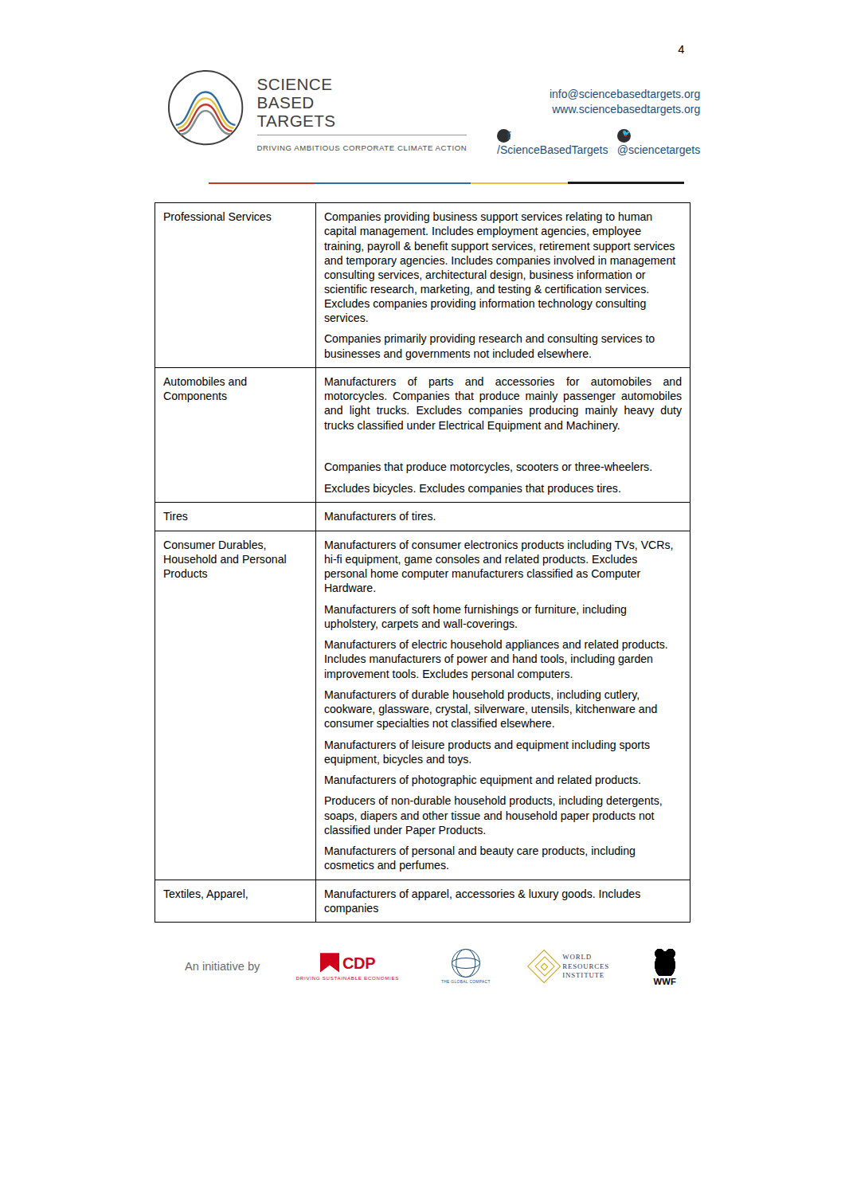4
SCIENCE
BASED
TARGETS
DRIVING AMBITIOUS CORPORATE CLIMATE ACTION
info@sciencebasedtargets.org www.sciencebasedtargets.org
f/ScienceBasedTargets 🐦@sciencetargets
| Professional Services | Companies providing business support services relating to human capital management. Includes employment agencies, employee training, payroll & benefit support services, retirement support services and temporary agencies. Includes companies involved in management consulting services, architectural design, business information or scientific research, marketing, and testing & certification services. Excludes companies providing information technology consulting services. Companies primarily providing research and consulting services to businesses and governments not included elsewhere. |
| Automobiles and Components | Manufacturers of parts and accessories for automobiles and motorcycles. Companies that produce mainly passenger automobiles and light trucks. Excludes companies producing mainly heavy duty trucks classified under Electrical Equipment and Machinery. Companies that produce motorcycles, scooters or three-wheelers. Excludes bicycles. Excludes companies that produces tires. |
| Tires | Manufacturers of tires. |
| Consumer Durables, Household and Personal Products | Manufacturers of consumer electronics products including TVs, VCRs, hi-fi equipment, game consoles and related products. Excludes personal home computer manufacturers classified as Computer Hardware. Manufacturers of soft home furnishings or furniture, including upholstery, carpets and wall-coverings. Manufacturers of electric household appliances and related products. Includes manufacturers of power and hand tools, including garden improvement tools. Excludes personal computers. Manufacturers of durable household products, including cutlery, cookware, glassware, crystal, silverware, utensils, kitchenware and consumer specialties not classified elsewhere. Manufacturers of leisure products and equipment including sports equipment, bicycles and toys. Manufacturers of photographic equipment and related products. Producers of non-durable household products, including detergents, soaps, diapers and other tissue and household paper products not classified under Paper Products. Manufacturers of personal and beauty care products, including cosmetics and perfumes. |
| Textiles, Apparel, | Manufacturers of apparel, accessories & luxury goods. Includes companies |
An initiative by
CDP
Driving Sustainable Economies
The Global Compact
World
Resources
Institute
WWF